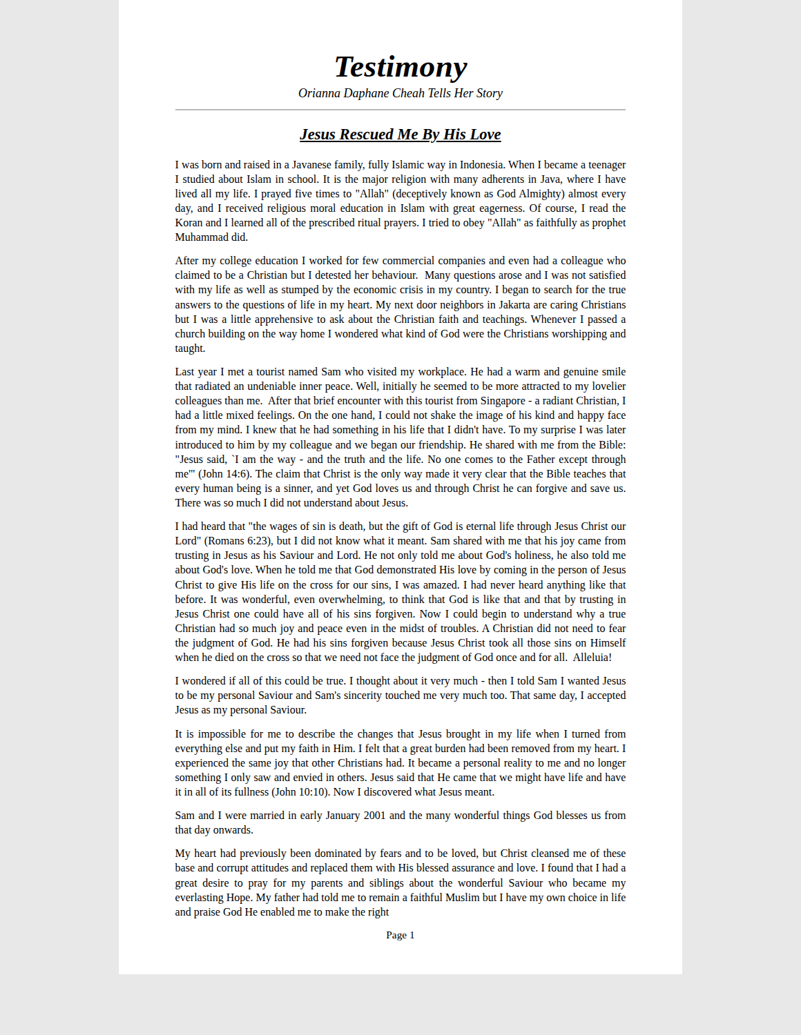Testimony
Orianna Daphane Cheah Tells Her Story
Jesus Rescued Me By His Love
I was born and raised in a Javanese family, fully Islamic way in Indonesia. When I became a teenager I studied about Islam in school. It is the major religion with many adherents in Java, where I have lived all my life. I prayed five times to "Allah" (deceptively known as God Almighty) almost every day, and I received religious moral education in Islam with great eagerness. Of course, I read the Koran and I learned all of the prescribed ritual prayers. I tried to obey "Allah" as faithfully as prophet Muhammad did.
After my college education I worked for few commercial companies and even had a colleague who claimed to be a Christian but I detested her behaviour. Many questions arose and I was not satisfied with my life as well as stumped by the economic crisis in my country. I began to search for the true answers to the questions of life in my heart. My next door neighbors in Jakarta are caring Christians but I was a little apprehensive to ask about the Christian faith and teachings. Whenever I passed a church building on the way home I wondered what kind of God were the Christians worshipping and taught.
Last year I met a tourist named Sam who visited my workplace. He had a warm and genuine smile that radiated an undeniable inner peace. Well, initially he seemed to be more attracted to my lovelier colleagues than me. After that brief encounter with this tourist from Singapore - a radiant Christian, I had a little mixed feelings. On the one hand, I could not shake the image of his kind and happy face from my mind. I knew that he had something in his life that I didn't have. To my surprise I was later introduced to him by my colleague and we began our friendship. He shared with me from the Bible: "Jesus said, `I am the way - and the truth and the life. No one comes to the Father except through me'" (John 14:6). The claim that Christ is the only way made it very clear that the Bible teaches that every human being is a sinner, and yet God loves us and through Christ he can forgive and save us. There was so much I did not understand about Jesus.
I had heard that "the wages of sin is death, but the gift of God is eternal life through Jesus Christ our Lord" (Romans 6:23), but I did not know what it meant. Sam shared with me that his joy came from trusting in Jesus as his Saviour and Lord. He not only told me about God's holiness, he also told me about God's love. When he told me that God demonstrated His love by coming in the person of Jesus Christ to give His life on the cross for our sins, I was amazed. I had never heard anything like that before. It was wonderful, even overwhelming, to think that God is like that and that by trusting in Jesus Christ one could have all of his sins forgiven. Now I could begin to understand why a true Christian had so much joy and peace even in the midst of troubles. A Christian did not need to fear the judgment of God. He had his sins forgiven because Jesus Christ took all those sins on Himself when he died on the cross so that we need not face the judgment of God once and for all. Alleluia!
I wondered if all of this could be true. I thought about it very much - then I told Sam I wanted Jesus to be my personal Saviour and Sam's sincerity touched me very much too. That same day, I accepted Jesus as my personal Saviour.
It is impossible for me to describe the changes that Jesus brought in my life when I turned from everything else and put my faith in Him. I felt that a great burden had been removed from my heart. I experienced the same joy that other Christians had. It became a personal reality to me and no longer something I only saw and envied in others. Jesus said that He came that we might have life and have it in all of its fullness (John 10:10). Now I discovered what Jesus meant.
Sam and I were married in early January 2001 and the many wonderful things God blesses us from that day onwards.
My heart had previously been dominated by fears and to be loved, but Christ cleansed me of these base and corrupt attitudes and replaced them with His blessed assurance and love. I found that I had a great desire to pray for my parents and siblings about the wonderful Saviour who became my everlasting Hope. My father had told me to remain a faithful Muslim but I have my own choice in life and praise God He enabled me to make the right
Page 1